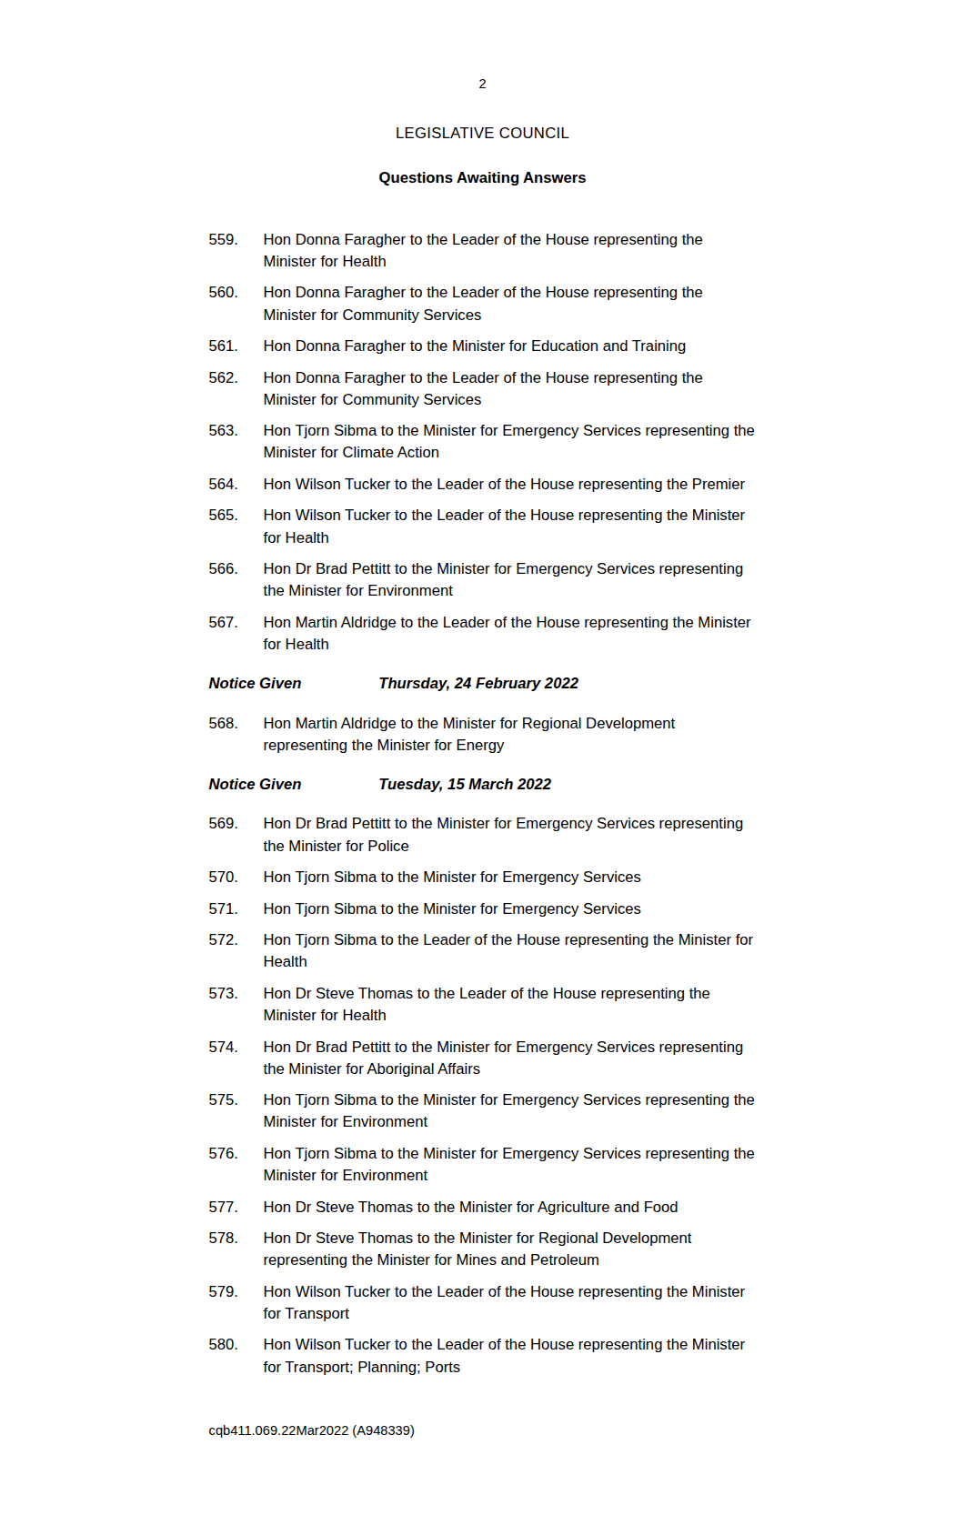2
LEGISLATIVE COUNCIL
Questions Awaiting Answers
559. Hon Donna Faragher to the Leader of the House representing the Minister for Health
560. Hon Donna Faragher to the Leader of the House representing the Minister for Community Services
561. Hon Donna Faragher to the Minister for Education and Training
562. Hon Donna Faragher to the Leader of the House representing the Minister for Community Services
563. Hon Tjorn Sibma to the Minister for Emergency Services representing the Minister for Climate Action
564. Hon Wilson Tucker to the Leader of the House representing the Premier
565. Hon Wilson Tucker to the Leader of the House representing the Minister for Health
566. Hon Dr Brad Pettitt to the Minister for Emergency Services representing the Minister for Environment
567. Hon Martin Aldridge to the Leader of the House representing the Minister for Health
Notice Given Thursday, 24 February 2022
568. Hon Martin Aldridge to the Minister for Regional Development representing the Minister for Energy
Notice Given Tuesday, 15 March 2022
569. Hon Dr Brad Pettitt to the Minister for Emergency Services representing the Minister for Police
570. Hon Tjorn Sibma to the Minister for Emergency Services
571. Hon Tjorn Sibma to the Minister for Emergency Services
572. Hon Tjorn Sibma to the Leader of the House representing the Minister for Health
573. Hon Dr Steve Thomas to the Leader of the House representing the Minister for Health
574. Hon Dr Brad Pettitt to the Minister for Emergency Services representing the Minister for Aboriginal Affairs
575. Hon Tjorn Sibma to the Minister for Emergency Services representing the Minister for Environment
576. Hon Tjorn Sibma to the Minister for Emergency Services representing the Minister for Environment
577. Hon Dr Steve Thomas to the Minister for Agriculture and Food
578. Hon Dr Steve Thomas to the Minister for Regional Development representing the Minister for Mines and Petroleum
579. Hon Wilson Tucker to the Leader of the House representing the Minister for Transport
580. Hon Wilson Tucker to the Leader of the House representing the Minister for Transport; Planning; Ports
cqb411.069.22Mar2022 (A948339)